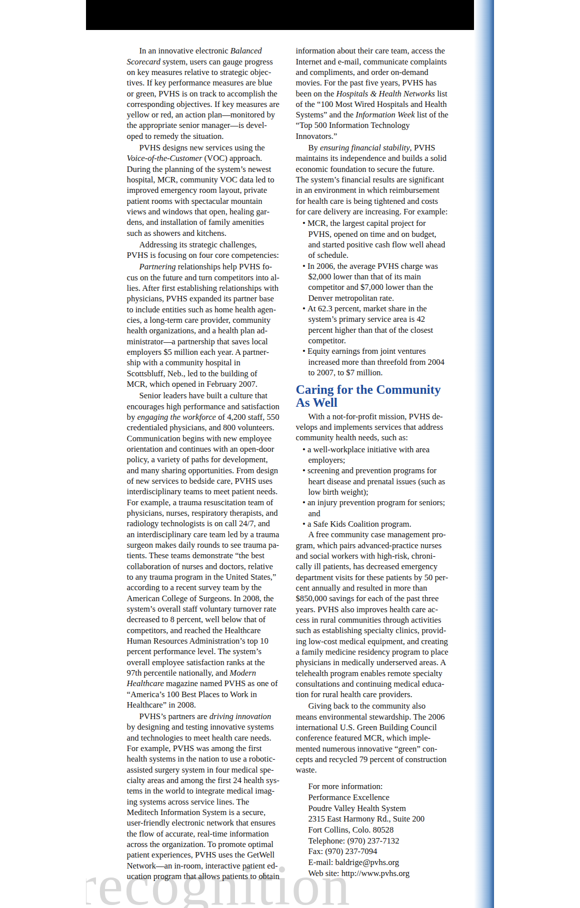recognition
In an innovative electronic Balanced Scorecard system, users can gauge progress on key measures relative to strategic objectives. If key performance measures are blue or green, PVHS is on track to accomplish the corresponding objectives. If key measures are yellow or red, an action plan—monitored by the appropriate senior manager—is developed to remedy the situation.
PVHS designs new services using the Voice-of-the-Customer (VOC) approach. During the planning of the system’s newest hospital, MCR, community VOC data led to improved emergency room layout, private patient rooms with spectacular mountain views and windows that open, healing gardens, and installation of family amenities such as showers and kitchens.
Addressing its strategic challenges, PVHS is focusing on four core competencies:
Partnering relationships help PVHS focus on the future and turn competitors into allies. After first establishing relationships with physicians, PVHS expanded its partner base to include entities such as home health agencies, a long-term care provider, community health organizations, and a health plan administrator—a partnership that saves local employers $5 million each year. A partnership with a community hospital in Scottsbluff, Neb., led to the building of MCR, which opened in February 2007.
Senior leaders have built a culture that encourages high performance and satisfaction by engaging the workforce of 4,200 staff, 550 credentialed physicians, and 800 volunteers. Communication begins with new employee orientation and continues with an open-door policy, a variety of paths for development, and many sharing opportunities. From design of new services to bedside care, PVHS uses interdisciplinary teams to meet patient needs. For example, a trauma resuscitation team of physicians, nurses, respiratory therapists, and radiology technologists is on call 24/7, and an interdisciplinary care team led by a trauma surgeon makes daily rounds to see trauma patients. These teams demonstrate “the best collaboration of nurses and doctors, relative to any trauma program in the United States,” according to a recent survey team by the American College of Surgeons. In 2008, the system’s overall staff voluntary turnover rate decreased to 8 percent, well below that of competitors, and reached the Healthcare Human Resources Administration’s top 10 percent performance level. The system’s overall employee satisfaction ranks at the 97th percentile nationally, and Modern Healthcare magazine named PVHS as one of “America’s 100 Best Places to Work in Healthcare” in 2008.
PVHS’s partners are driving innovation by designing and testing innovative systems and technologies to meet health care needs. For example, PVHS was among the first health systems in the nation to use a robotic-assisted surgery system in four medical specialty areas and among the first 24 health systems in the world to integrate medical imaging systems across service lines. The Meditech Information System is a secure, user-friendly electronic network that ensures the flow of accurate, real-time information across the organization. To promote optimal patient experiences, PVHS uses the GetWell Network—an in-room, interactive patient education program that allows patients to obtain information about their care team, access the Internet and e-mail, communicate complaints and compliments, and order on-demand movies. For the past five years, PVHS has been on the Hospitals & Health Networks list of the “100 Most Wired Hospitals and Health Systems” and the Information Week list of the “Top 500 Information Technology Innovators.”
By ensuring financial stability, PVHS maintains its independence and builds a solid economic foundation to secure the future. The system’s financial results are significant in an environment in which reimbursement for health care is being tightened and costs for care delivery are increasing. For example:
MCR, the largest capital project for PVHS, opened on time and on budget, and started positive cash flow well ahead of schedule.
In 2006, the average PVHS charge was $2,000 lower than that of its main competitor and $7,000 lower than the Denver metropolitan rate.
At 62.3 percent, market share in the system’s primary service area is 42 percent higher than that of the closest competitor.
Equity earnings from joint ventures increased more than threefold from 2004 to 2007, to $7 million.
Caring for the Community As Well
With a not-for-profit mission, PVHS develops and implements services that address community health needs, such as:
a well-workplace initiative with area employers;
screening and prevention programs for heart disease and prenatal issues (such as low birth weight);
an injury prevention program for seniors; and
a Safe Kids Coalition program.
A free community case management program, which pairs advanced-practice nurses and social workers with high-risk, chronically ill patients, has decreased emergency department visits for these patients by 50 percent annually and resulted in more than $850,000 savings for each of the past three years. PVHS also improves health care access in rural communities through activities such as establishing specialty clinics, providing low-cost medical equipment, and creating a family medicine residency program to place physicians in medically underserved areas. A telehealth program enables remote specialty consultations and continuing medical education for rural health care providers.
Giving back to the community also means environmental stewardship. The 2006 international U.S. Green Building Council conference featured MCR, which implemented numerous innovative “green” concepts and recycled 79 percent of construction waste.
For more information:
Performance Excellence
Poudre Valley Health System
2315 East Harmony Rd., Suite 200
Fort Collins, Colo. 80528
Telephone: (970) 237-7132
Fax: (970) 237-7094
E-mail: baldrige@pvhs.org
Web site: http://www.pvhs.org